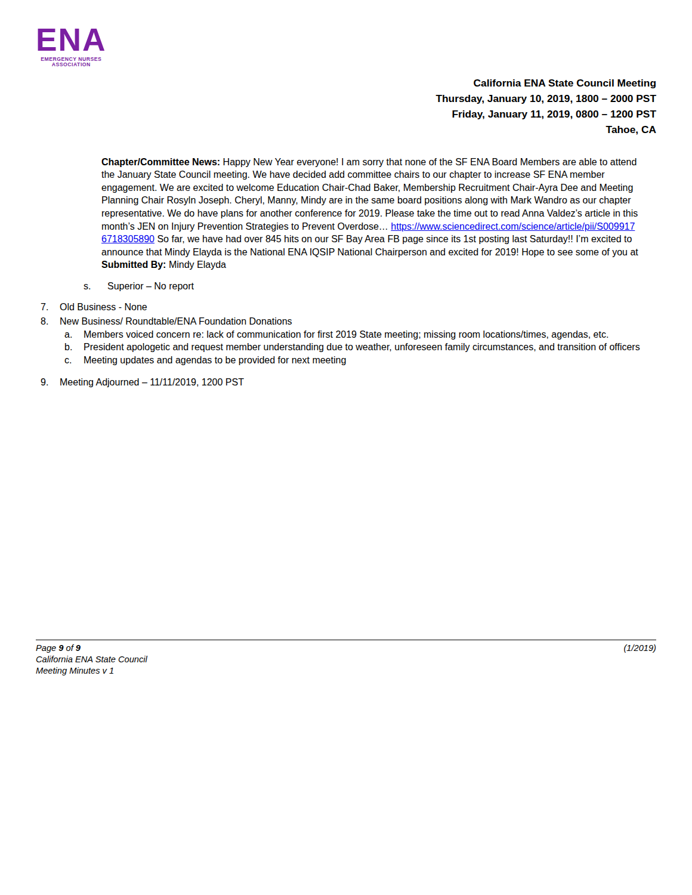ENA
EMERGENCY NURSES
ASSOCIATION
California ENA State Council Meeting
Thursday, January 10, 2019, 1800 – 2000 PST
Friday, January 11, 2019, 0800 – 1200 PST
Tahoe, CA
Chapter/Committee News: Happy New Year everyone! I am sorry that none of the SF ENA Board Members are able to attend the January State Council meeting. We have decided add committee chairs to our chapter to increase SF ENA member engagement. We are excited to welcome Education Chair-Chad Baker, Membership Recruitment Chair-Ayra Dee and Meeting Planning Chair Rosyln Joseph. Cheryl, Manny, Mindy are in the same board positions along with Mark Wandro as our chapter representative. We do have plans for another conference for 2019. Please take the time out to read Anna Valdez’s article in this month’s JEN on Injury Prevention Strategies to Prevent Overdose… https://www.sciencedirect.com/science/article/pii/S0099176718305890 So far, we have had over 845 hits on our SF Bay Area FB page since its 1st posting last Saturday!! I’m excited to announce that Mindy Elayda is the National ENA IQSIP National Chairperson and excited for 2019! Hope to see some of you at Submitted By: Mindy Elayda
s. Superior – No report
7. Old Business - None
8. New Business/ Roundtable/ENA Foundation Donations
a. Members voiced concern re: lack of communication for first 2019 State meeting; missing room locations/times, agendas, etc.
b. President apologetic and request member understanding due to weather, unforeseen family circumstances, and transition of officers
c. Meeting updates and agendas to be provided for next meeting
9. Meeting Adjourned – 11/11/2019, 1200 PST
(1/2019)
Page 9 of 9
California ENA State Council
Meeting Minutes v 1